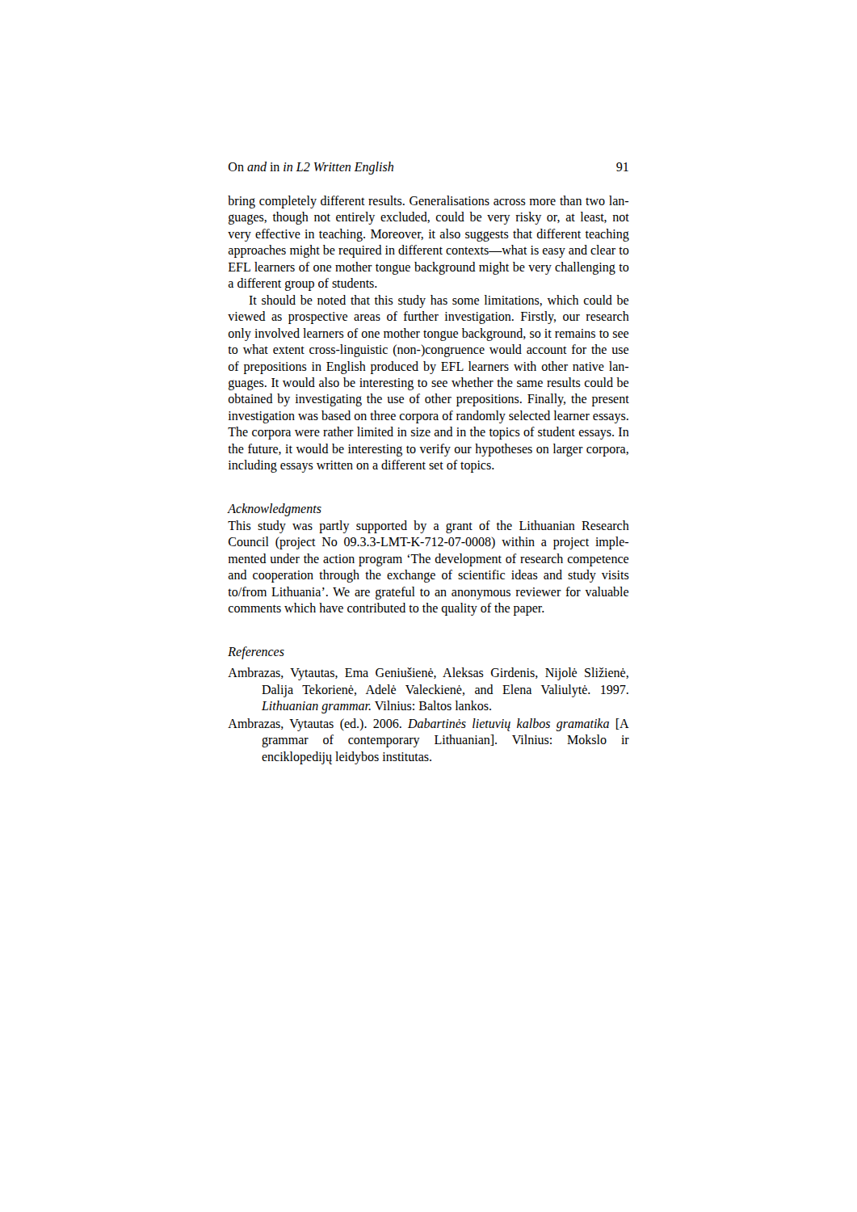On and in in L2 Written English 91
bring completely different results. Generalisations across more than two languages, though not entirely excluded, could be very risky or, at least, not very effective in teaching. Moreover, it also suggests that different teaching approaches might be required in different contexts—what is easy and clear to EFL learners of one mother tongue background might be very challenging to a different group of students.
It should be noted that this study has some limitations, which could be viewed as prospective areas of further investigation. Firstly, our research only involved learners of one mother tongue background, so it remains to see to what extent cross-linguistic (non-)congruence would account for the use of prepositions in English produced by EFL learners with other native languages. It would also be interesting to see whether the same results could be obtained by investigating the use of other prepositions. Finally, the present investigation was based on three corpora of randomly selected learner essays. The corpora were rather limited in size and in the topics of student essays. In the future, it would be interesting to verify our hypotheses on larger corpora, including essays written on a different set of topics.
Acknowledgments
This study was partly supported by a grant of the Lithuanian Research Council (project No 09.3.3-LMT-K-712-07-0008) within a project implemented under the action program ‘The development of research competence and cooperation through the exchange of scientific ideas and study visits to/from Lithuania’. We are grateful to an anonymous reviewer for valuable comments which have contributed to the quality of the paper.
References
Ambrazas, Vytautas, Ema Geniušienė, Aleksas Girdenis, Nijolė Sližienė, Dalija Tekorienė, Adelė Valeckienė, and Elena Valiulytė. 1997. Lithuanian grammar. Vilnius: Baltos lankos.
Ambrazas, Vytautas (ed.). 2006. Dabartinės lietuvių kalbos gramatika [A grammar of contemporary Lithuanian]. Vilnius: Mokslo ir enciklopedijų leidybos institutas.